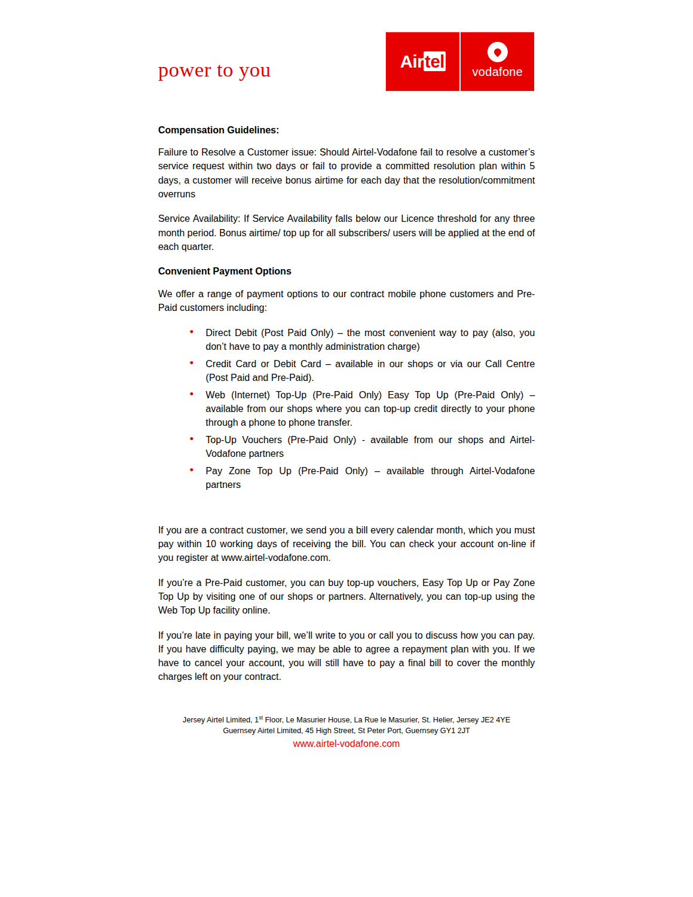power to you
Airtel
vodafone
Compensation Guidelines:
Failure to Resolve a Customer issue: Should Airtel-Vodafone fail to resolve a customer’s service request within two days or fail to provide a committed resolution plan within 5 days, a customer will receive bonus airtime for each day that the resolution/commitment overruns
Service Availability: If Service Availability falls below our Licence threshold for any three month period. Bonus airtime/ top up for all subscribers/ users will be applied at the end of each quarter.
Convenient Payment Options
We offer a range of payment options to our contract mobile phone customers and Pre-Paid customers including:
Direct Debit (Post Paid Only) – the most convenient way to pay (also, you don’t have to pay a monthly administration charge)
Credit Card or Debit Card – available in our shops or via our Call Centre (Post Paid and Pre-Paid).
Web (Internet) Top-Up (Pre-Paid Only) Easy Top Up (Pre-Paid Only) – available from our shops where you can top-up credit directly to your phone through a phone to phone transfer.
Top-Up Vouchers (Pre-Paid Only) - available from our shops and Airtel-Vodafone partners
Pay Zone Top Up (Pre-Paid Only) – available through Airtel-Vodafone partners
If you are a contract customer, we send you a bill every calendar month, which you must pay within 10 working days of receiving the bill. You can check your account on-line if you register at www.airtel-vodafone.com.
If you’re a Pre-Paid customer, you can buy top-up vouchers, Easy Top Up or Pay Zone Top Up by visiting one of our shops or partners. Alternatively, you can top-up using the Web Top Up facility online.
If you’re late in paying your bill, we’ll write to you or call you to discuss how you can pay. If you have difficulty paying, we may be able to agree a repayment plan with you. If we have to cancel your account, you will still have to pay a final bill to cover the monthly charges left on your contract.
Jersey Airtel Limited, 1st Floor, Le Masurier House, La Rue le Masurier, St. Helier, Jersey JE2 4YE
Guernsey Airtel Limited, 45 High Street, St Peter Port, Guernsey GY1 2JT
www.airtel-vodafone.com